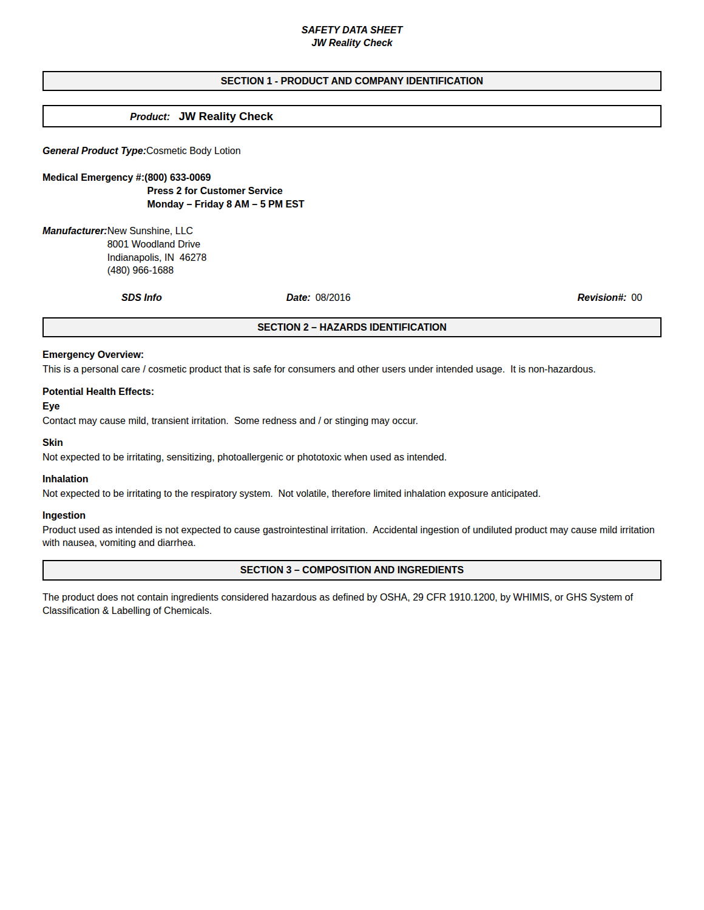SAFETY DATA SHEET
JW Reality Check
SECTION 1 - PRODUCT AND COMPANY IDENTIFICATION
Product: JW Reality Check
| General Product Type: | Cosmetic Body Lotion |
| Medical Emergency #: | (800) 633-0069 Press 2 for Customer Service Monday – Friday 8 AM – 5 PM EST |
| Manufacturer: | New Sunshine, LLC 8001 Woodland Drive Indianapolis, IN 46278 (480) 966-1688 |
| | SDS Info | Date: | 08/2016 | Revision#: | 00 |
SECTION 2 – HAZARDS IDENTIFICATION
Emergency Overview:
This is a personal care / cosmetic product that is safe for consumers and other users under intended usage. It is non-hazardous.
Potential Health Effects:
Eye
Contact may cause mild, transient irritation. Some redness and / or stinging may occur.
Skin
Not expected to be irritating, sensitizing, photoallergenic or phototoxic when used as intended.
Inhalation
Not expected to be irritating to the respiratory system. Not volatile, therefore limited inhalation exposure anticipated.
Ingestion
Product used as intended is not expected to cause gastrointestinal irritation. Accidental ingestion of undiluted product may cause mild irritation with nausea, vomiting and diarrhea.
SECTION 3 – COMPOSITION AND INGREDIENTS
The product does not contain ingredients considered hazardous as defined by OSHA, 29 CFR 1910.1200, by WHIMIS, or GHS System of Classification & Labelling of Chemicals.